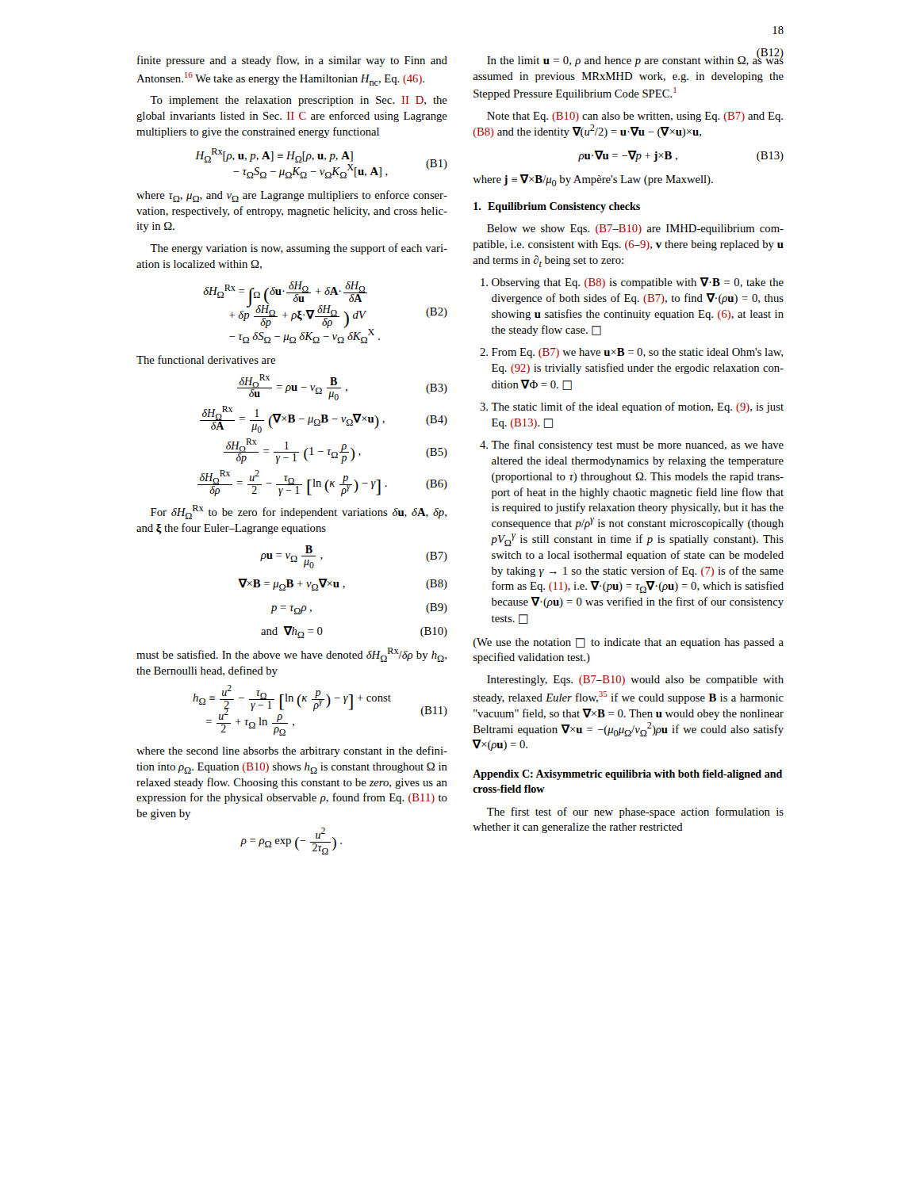18
finite pressure and a steady flow, in a similar way to Finn and Antonsen.16 We take as energy the Hamiltonian Hnc, Eq. (46).
To implement the relaxation prescription in Sec. II D, the global invariants listed in Sec. II C are enforced using Lagrange multipliers to give the constrained energy functional
HΩRx[ρ, u, p, A] ≡ HΩ[ρ, u, p, A]
− τΩSΩ − μΩKΩ − νΩKΩX[u, A] , (B1)
where τΩ, μΩ, and νΩ are Lagrange multipliers to enforce conservation, respectively, of entropy, magnetic helicity, and cross helicity in Ω.
The energy variation is now, assuming the support of each variation is localized within Ω,
δHΩRx = ∫Ω (δu·δHΩ δu + δA·δHΩ δA
+ δp δHΩ δp + ρξ·∇δHΩ δρ ) dV
− τΩ δSΩ − μΩ δKΩ − νΩ δKΩX . (B2)
The functional derivatives are
δHΩRx δu = ρu − νΩ Bμ0 , (B3)
δHΩRx δA = 1 μ0 (∇×B − μΩB − νΩ∇×u) , (B4)
δHΩRx δp = 1 γ − 1 (1 − τΩρp) , (B5)
δHΩRx δρ = u22 − τΩ γ − 1 [ln (κ pργ) − γ] . (B6)
For δHΩRx to be zero for independent variations δu, δA, δp, and ξ the four Euler–Lagrange equations
ρu = νΩ Bμ0 , (B7)
∇×B = μΩB + νΩ∇×u , (B8)
p = τΩρ , (B9)
and ∇hΩ = 0 (B10)
must be satisfied. In the above we have denoted δHΩRx/δρ by hΩ, the Bernoulli head, defined by
hΩ ≡ u22 − τΩ γ − 1 [ln (κ pργ) − γ] + const
= u22 + τΩ ln ρρΩ , (B11)
where the second line absorbs the arbitrary constant in the definition into ρΩ. Equation (B10) shows hΩ is constant throughout Ω in relaxed steady flow. Choosing this constant to be zero, gives us an expression for the physical observable ρ, found from Eq. (B11) to be given by
ρ = ρΩ exp (− u22τΩ) . (B12)
In the limit u = 0, ρ and hence p are constant within Ω, as was assumed in previous MRxMHD work, e.g. in developing the Stepped Pressure Equilibrium Code SPEC.1
Note that Eq. (B10) can also be written, using Eq. (B7) and Eq. (B8) and the identity ∇(u2/2) = u·∇u − (∇×u)×u,
ρu·∇u = −∇p + j×B , (B13)
where j ≡ ∇×B/μ0 by Ampère's Law (pre Maxwell).
1. Equilibrium Consistency checks
Below we show Eqs. (B7–B10) are IMHD-equilibrium compatible, i.e. consistent with Eqs. (6–9), v there being replaced by u and terms in ∂t being set to zero:
Observing that Eq. (B8) is compatible with ∇·B = 0, take the divergence of both sides of Eq. (B7), to find ∇·(ρu) = 0, thus showing u satisfies the continuity equation Eq. (6), at least in the steady flow case. □
From Eq. (B7) we have u×B = 0, so the static ideal Ohm's law, Eq. (92) is trivially satisfied under the ergodic relaxation condition ∇Φ = 0. □
The static limit of the ideal equation of motion, Eq. (9), is just Eq. (B13). □
The final consistency test must be more nuanced, as we have altered the ideal thermodynamics by relaxing the temperature (proportional to τ) throughout Ω. This models the rapid transport of heat in the highly chaotic magnetic field line flow that is required to justify relaxation theory physically, but it has the consequence that p/ργ is not constant microscopically (though pVΩγ is still constant in time if p is spatially constant). This switch to a local isothermal equation of state can be modeled by taking γ → 1 so the static version of Eq. (7) is of the same form as Eq. (11), i.e. ∇·(pu) = τΩ∇·(ρu) = 0, which is satisfied because ∇·(ρu) = 0 was verified in the first of our consistency tests. □
(We use the notation □ to indicate that an equation has passed a specified validation test.)
Interestingly, Eqs. (B7–B10) would also be compatible with steady, relaxed Euler flow,35 if we could suppose B is a harmonic "vacuum" field, so that ∇×B = 0. Then u would obey the nonlinear Beltrami equation ∇×u = −(μ0μΩ/νΩ2)ρu if we could also satisfy ∇×(ρu) = 0.
Appendix C: Axisymmetric equilibria with both field-aligned and cross-field flow
The first test of our new phase-space action formulation is whether it can generalize the rather restricted